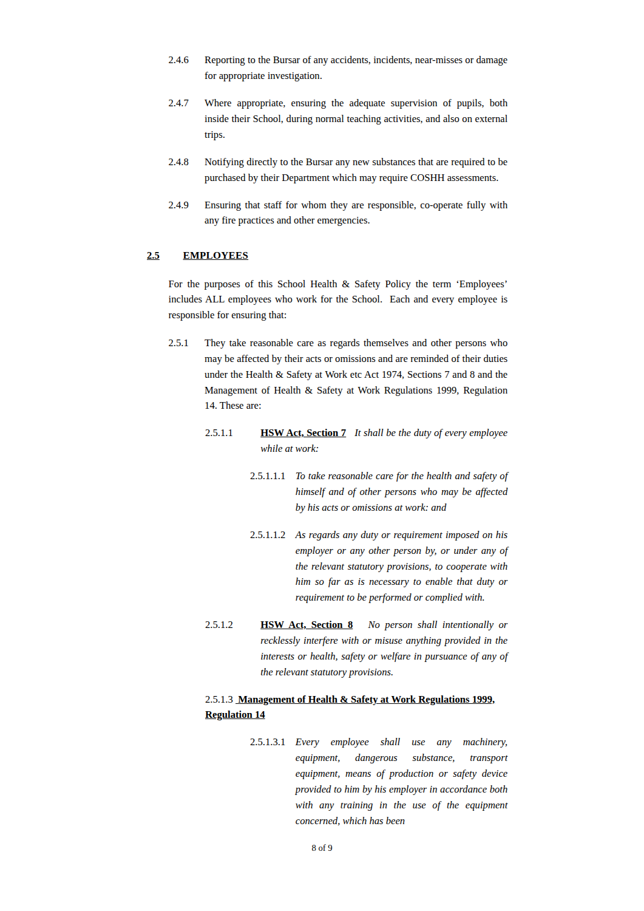2.4.6 Reporting to the Bursar of any accidents, incidents, near-misses or damage for appropriate investigation.
2.4.7 Where appropriate, ensuring the adequate supervision of pupils, both inside their School, during normal teaching activities, and also on external trips.
2.4.8 Notifying directly to the Bursar any new substances that are required to be purchased by their Department which may require COSHH assessments.
2.4.9 Ensuring that staff for whom they are responsible, co-operate fully with any fire practices and other emergencies.
2.5 EMPLOYEES
For the purposes of this School Health & Safety Policy the term ‘Employees’ includes ALL employees who work for the School. Each and every employee is responsible for ensuring that:
2.5.1 They take reasonable care as regards themselves and other persons who may be affected by their acts or omissions and are reminded of their duties under the Health & Safety at Work etc Act 1974, Sections 7 and 8 and the Management of Health & Safety at Work Regulations 1999, Regulation 14. These are:
2.5.1.1 HSW Act, Section 7 It shall be the duty of every employee while at work:
2.5.1.1.1 To take reasonable care for the health and safety of himself and of other persons who may be affected by his acts or omissions at work: and
2.5.1.1.2 As regards any duty or requirement imposed on his employer or any other person by, or under any of the relevant statutory provisions, to cooperate with him so far as is necessary to enable that duty or requirement to be performed or complied with.
2.5.1.2 HSW Act, Section 8 No person shall intentionally or recklessly interfere with or misuse anything provided in the interests or health, safety or welfare in pursuance of any of the relevant statutory provisions.
2.5.1.3 Management of Health & Safety at Work Regulations 1999,
Regulation 14
2.5.1.3.1 Every employee shall use any machinery, equipment, dangerous substance, transport equipment, means of production or safety device provided to him by his employer in accordance both with any training in the use of the equipment concerned, which has been
8 of 9